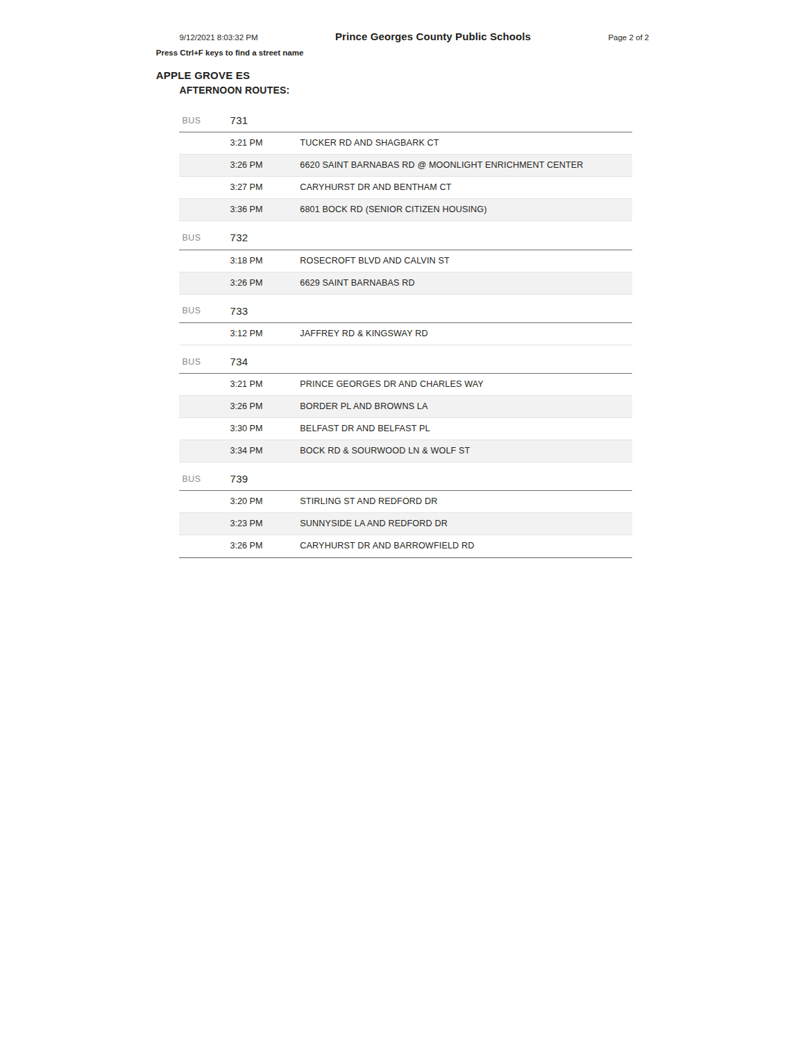9/12/2021 8:03:32 PM
Prince Georges County Public Schools
Page 2 of 2
Press Ctrl+F keys to find a street name
APPLE GROVE ES
AFTERNOON ROUTES:
| BUS | 731 |
| | 3:21 PM | TUCKER RD AND SHAGBARK CT |
| | 3:26 PM | 6620 SAINT BARNABAS RD @ MOONLIGHT ENRICHMENT CENTER |
| | 3:27 PM | CARYHURST DR AND BENTHAM CT |
| | 3:36 PM | 6801 BOCK RD (SENIOR CITIZEN HOUSING) |
| BUS | 732 |
| | 3:18 PM | ROSECROFT BLVD AND CALVIN ST |
| | 3:26 PM | 6629 SAINT BARNABAS RD |
| BUS | 733 |
| | 3:12 PM | JAFFREY RD & KINGSWAY RD |
| BUS | 734 |
| | 3:21 PM | PRINCE GEORGES DR AND CHARLES WAY |
| | 3:26 PM | BORDER PL AND BROWNS LA |
| | 3:30 PM | BELFAST DR AND BELFAST PL |
| | 3:34 PM | BOCK RD & SOURWOOD LN & WOLF ST |
| BUS | 739 |
| | 3:20 PM | STIRLING ST AND REDFORD DR |
| | 3:23 PM | SUNNYSIDE LA AND REDFORD DR |
| | 3:26 PM | CARYHURST DR AND BARROWFIELD RD |